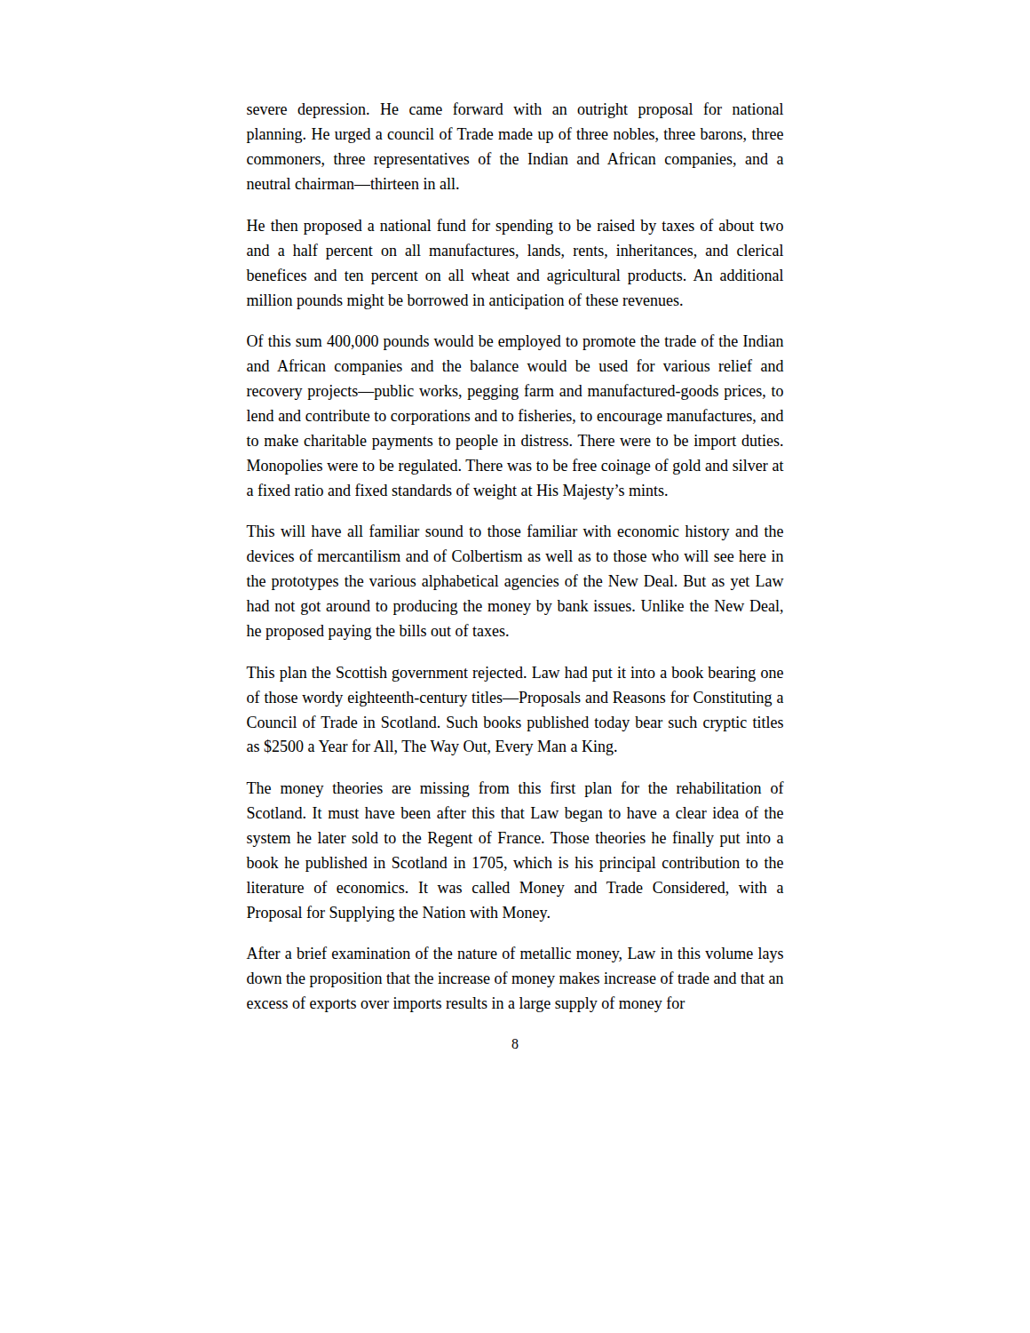severe depression. He came forward with an outright proposal for national planning. He urged a council of Trade made up of three nobles, three barons, three commoners, three representatives of the Indian and African companies, and a neutral chairman—thirteen in all.
He then proposed a national fund for spending to be raised by taxes of about two and a half percent on all manufactures, lands, rents, inheritances, and clerical benefices and ten percent on all wheat and agricultural products. An additional million pounds might be borrowed in anticipation of these revenues.
Of this sum 400,000 pounds would be employed to promote the trade of the Indian and African companies and the balance would be used for various relief and recovery projects—public works, pegging farm and manufactured-goods prices, to lend and contribute to corporations and to fisheries, to encourage manufactures, and to make charitable payments to people in distress. There were to be import duties. Monopolies were to be regulated. There was to be free coinage of gold and silver at a fixed ratio and fixed standards of weight at His Majesty’s mints.
This will have all familiar sound to those familiar with economic history and the devices of mercantilism and of Colbertism as well as to those who will see here in the prototypes the various alphabetical agencies of the New Deal. But as yet Law had not got around to producing the money by bank issues. Unlike the New Deal, he proposed paying the bills out of taxes.
This plan the Scottish government rejected. Law had put it into a book bearing one of those wordy eighteenth-century titles—Proposals and Reasons for Constituting a Council of Trade in Scotland. Such books published today bear such cryptic titles as $2500 a Year for All, The Way Out, Every Man a King.
The money theories are missing from this first plan for the rehabilitation of Scotland. It must have been after this that Law began to have a clear idea of the system he later sold to the Regent of France. Those theories he finally put into a book he published in Scotland in 1705, which is his principal contribution to the literature of economics. It was called Money and Trade Considered, with a Proposal for Supplying the Nation with Money.
After a brief examination of the nature of metallic money, Law in this volume lays down the proposition that the increase of money makes increase of trade and that an excess of exports over imports results in a large supply of money for
8